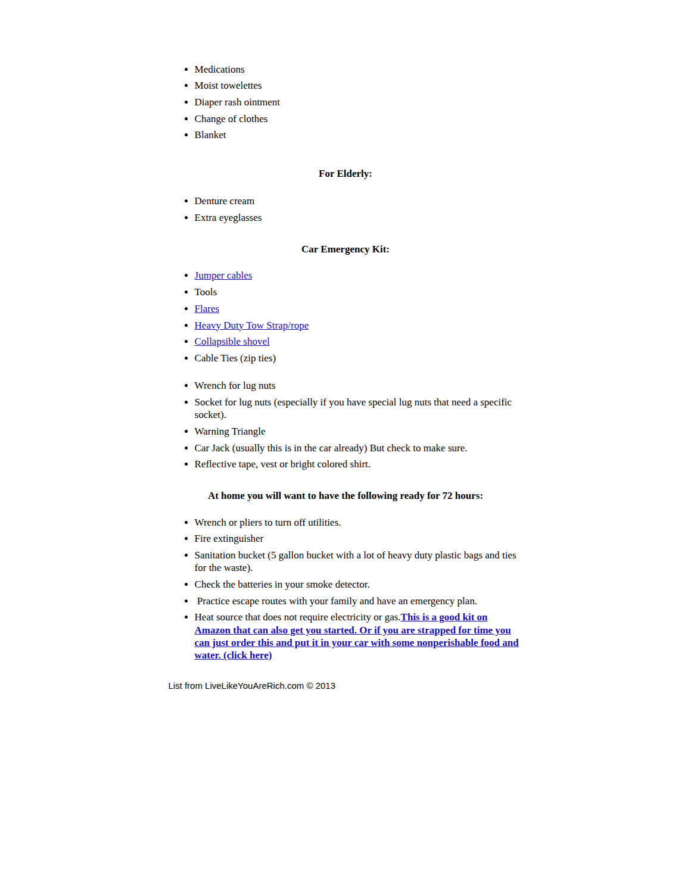Medications
Moist towelettes
Diaper rash ointment
Change of clothes
Blanket
For Elderly:
Denture cream
Extra eyeglasses
Car Emergency Kit:
Jumper cables
Tools
Flares
Heavy Duty Tow Strap/rope
Collapsible shovel
Cable Ties (zip ties)
Wrench for lug nuts
Socket for lug nuts (especially if you have special lug nuts that need a specific socket).
Warning Triangle
Car Jack (usually this is in the car already) But check to make sure.
Reflective tape, vest or bright colored shirt.
At home you will want to have the following ready for 72 hours:
Wrench or pliers to turn off utilities.
Fire extinguisher
Sanitation bucket (5 gallon bucket with a lot of heavy duty plastic bags and ties for the waste).
Check the batteries in your smoke detector.
Practice escape routes with your family and have an emergency plan.
Heat source that does not require electricity or gas.This is a good kit on Amazon that can also get you started. Or if you are strapped for time you can just order this and put it in your car with some nonperishable food and water. (click here)
List from LiveLikeYouAreRich.com © 2013